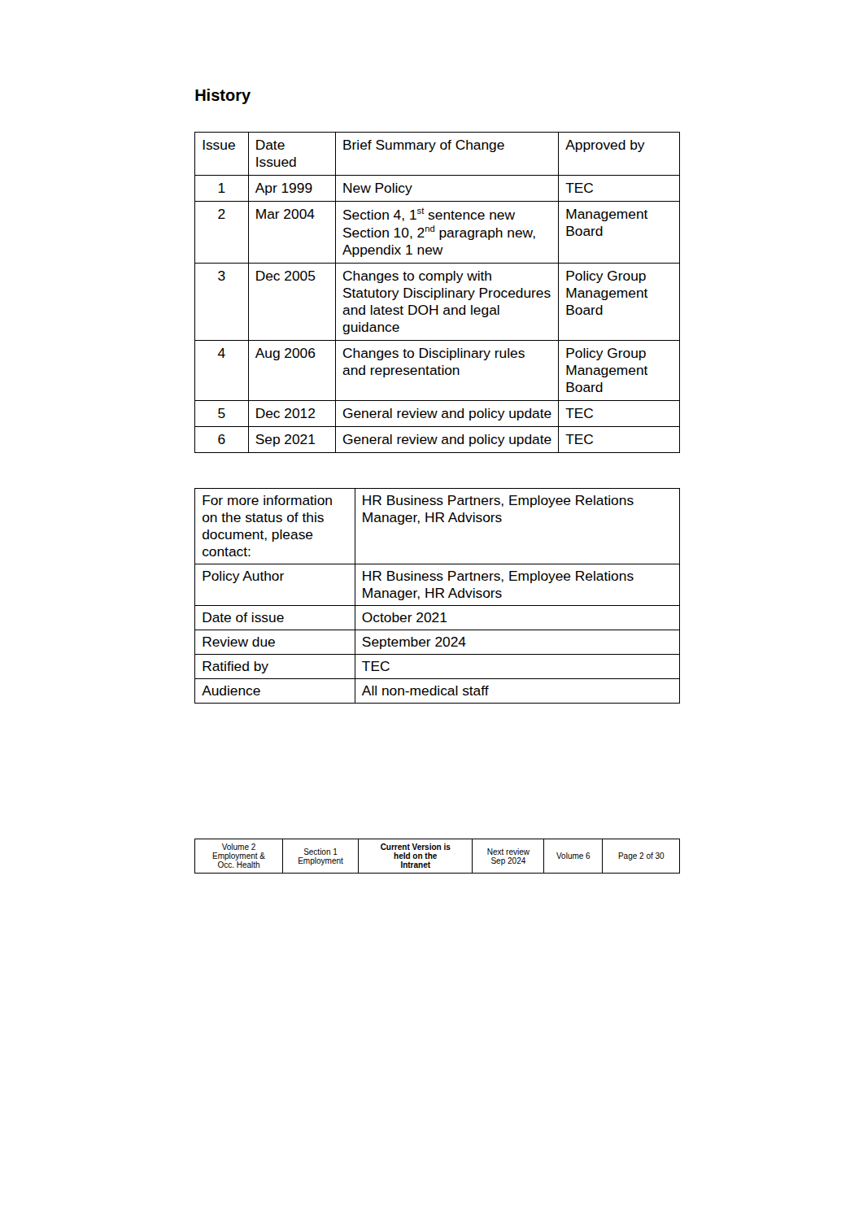History
| Issue | Date Issued | Brief Summary of Change | Approved by |
| --- | --- | --- | --- |
| 1 | Apr 1999 | New Policy | TEC |
| 2 | Mar 2004 | Section 4, 1 st sentence new Section 10, 2 nd paragraph new, Appendix 1 new | Management Board |
| 3 | Dec 2005 | Changes to comply with Statutory Disciplinary Procedures and latest DOH and legal guidance | Policy Group Management Board |
| 4 | Aug 2006 | Changes to Disciplinary rules and representation | Policy Group Management Board |
| 5 | Dec 2012 | General review and policy update | TEC |
| 6 | Sep 2021 | General review and policy update | TEC |
| For more information on the status of this document, please contact: | HR Business Partners, Employee Relations Manager, HR Advisors |
| Policy Author | HR Business Partners, Employee Relations Manager, HR Advisors |
| Date of issue | October 2021 |
| Review due | September 2024 |
| Ratified by | TEC |
| Audience | All non-medical staff |
| Volume 2 Employment & Occ. Health | Section 1 Employment | Current Version is held on the Intranet | Next review Sep 2024 | Volume 6 | Page 2 of 30 |